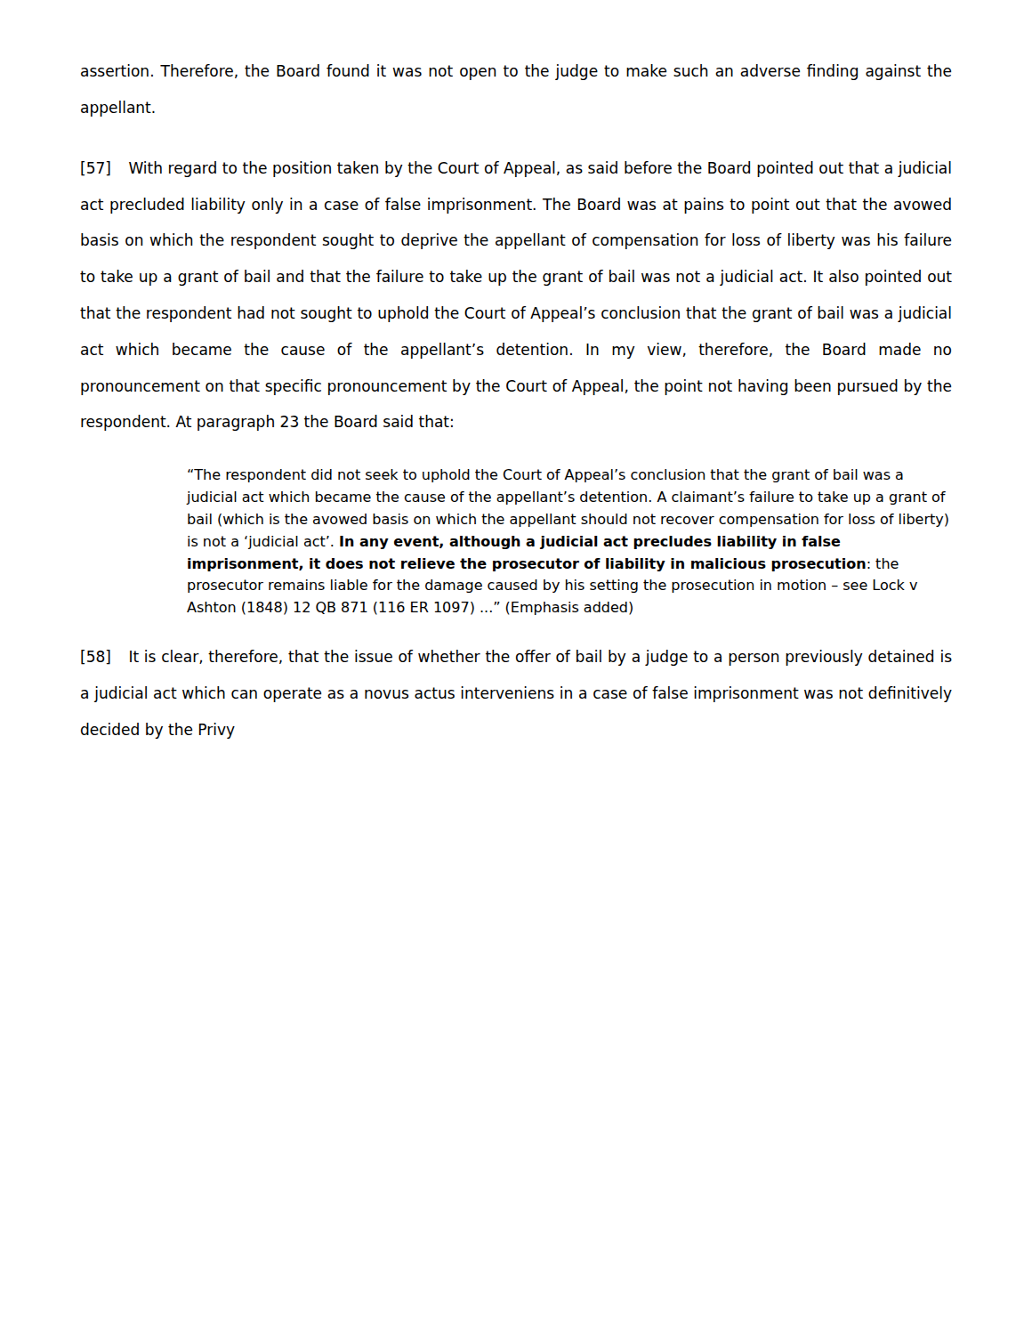assertion. Therefore, the Board found it was not open to the judge to make such an adverse finding against the appellant.
[57] With regard to the position taken by the Court of Appeal, as said before the Board pointed out that a judicial act precluded liability only in a case of false imprisonment. The Board was at pains to point out that the avowed basis on which the respondent sought to deprive the appellant of compensation for loss of liberty was his failure to take up a grant of bail and that the failure to take up the grant of bail was not a judicial act. It also pointed out that the respondent had not sought to uphold the Court of Appeal’s conclusion that the grant of bail was a judicial act which became the cause of the appellant’s detention. In my view, therefore, the Board made no pronouncement on that specific pronouncement by the Court of Appeal, the point not having been pursued by the respondent. At paragraph 23 the Board said that:
“The respondent did not seek to uphold the Court of Appeal’s conclusion that the grant of bail was a judicial act which became the cause of the appellant’s detention. A claimant’s failure to take up a grant of bail (which is the avowed basis on which the appellant should not recover compensation for loss of liberty) is not a ‘judicial act’. In any event, although a judicial act precludes liability in false imprisonment, it does not relieve the prosecutor of liability in malicious prosecution: the prosecutor remains liable for the damage caused by his setting the prosecution in motion – see Lock v Ashton (1848) 12 QB 871 (116 ER 1097) ...” (Emphasis added)
[58] It is clear, therefore, that the issue of whether the offer of bail by a judge to a person previously detained is a judicial act which can operate as a novus actus interveniens in a case of false imprisonment was not definitively decided by the Privy